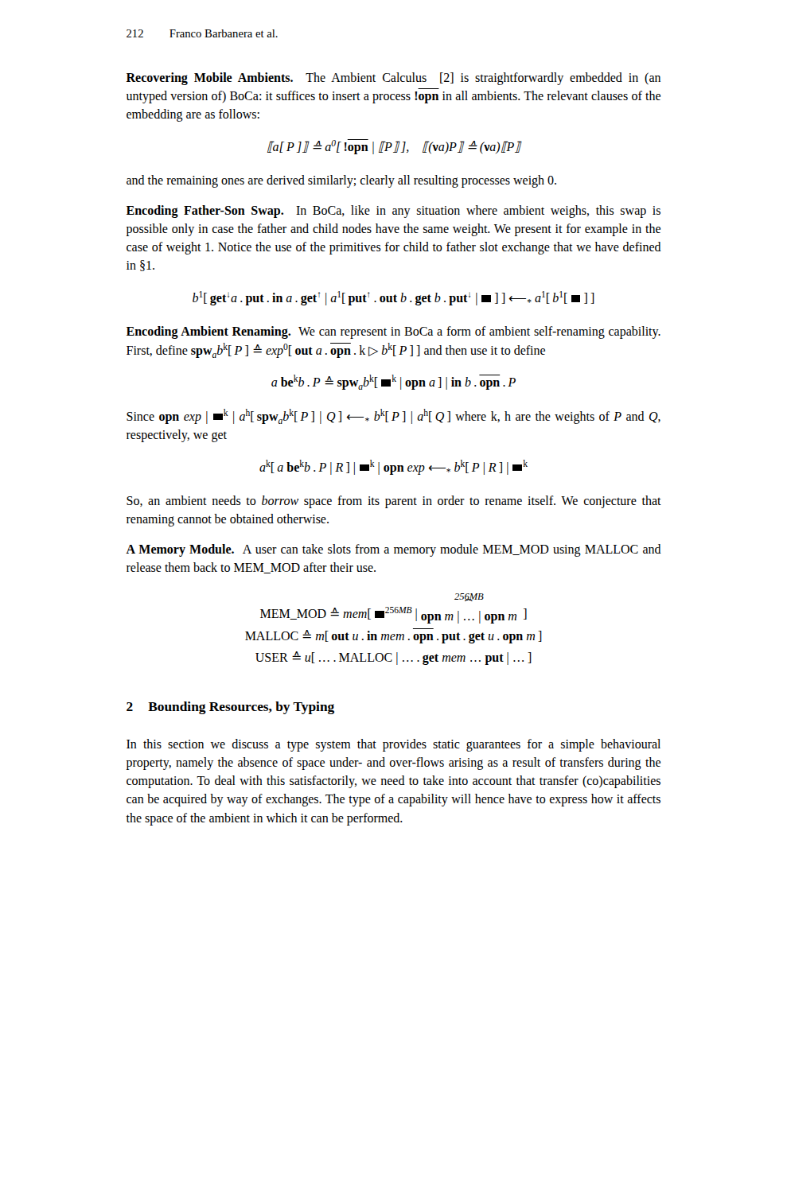212 Franco Barbanera et al.
Recovering Mobile Ambients. The Ambient Calculus [2] is straightforwardly embedded in (an untyped version of) BoCa: it suffices to insert a process !opn in all ambients. The relevant clauses of the embedding are as follows:
⟦a[ P ]⟧ ≙ a0[ !opn | ⟦P⟧ ], ⟦(νa)P⟧ ≙ (νa)⟦P⟧
and the remaining ones are derived similarly; clearly all resulting processes weigh 0.
Encoding Father-Son Swap. In BoCa, like in any situation where ambient weighs, this swap is possible only in case the father and child nodes have the same weight. We present it for example in the case of weight 1. Notice the use of the primitives for child to father slot exchange that we have defined in §1.
b1[ get↓a . put . in a . get↑ | a1[ put↑ . out b . get b . put↓ |  ] ] ⟵* a1[ b1[  ] ]
Encoding Ambient Renaming. We can represent in BoCa a form of ambient self-renaming capability. First, define spwabk[ P ] ≙ exp0[ out a . opn . k ▷ bk[ P ] ] and then use it to define
a bekb . P ≙ spwabk[ k | opn a ] | in b . opn . P
Since opn exp | k | ah[ spwabk[ P ] | Q ] ⟵* bk[ P ] | ah[ Q ] where k, h are the weights of P and Q, respectively, we get
ak[ a bekb . P | R ] | k | opn exp ⟵* bk[ P | R ] | k
So, an ambient needs to borrow space from its parent in order to rename itself. We conjecture that renaming cannot be obtained otherwise.
A Memory Module. A user can take slots from a memory module MEM_MOD using MALLOC and release them back to MEM_MOD after their use.
MEM_MOD ≙ mem[ 256MB | 256MB ⏞ opn m | … | opn m  ]
MALLOC ≙ m[ out u . in mem . opn . put . get u . opn m ]
USER ≙ u[ … . MALLOC | … . get mem … put | … ]
2 Bounding Resources, by Typing
In this section we discuss a type system that provides static guarantees for a simple behavioural property, namely the absence of space under- and over-flows arising as a result of transfers during the computation. To deal with this satisfactorily, we need to take into account that transfer (co)capabilities can be acquired by way of exchanges. The type of a capability will hence have to express how it affects the space of the ambient in which it can be performed.